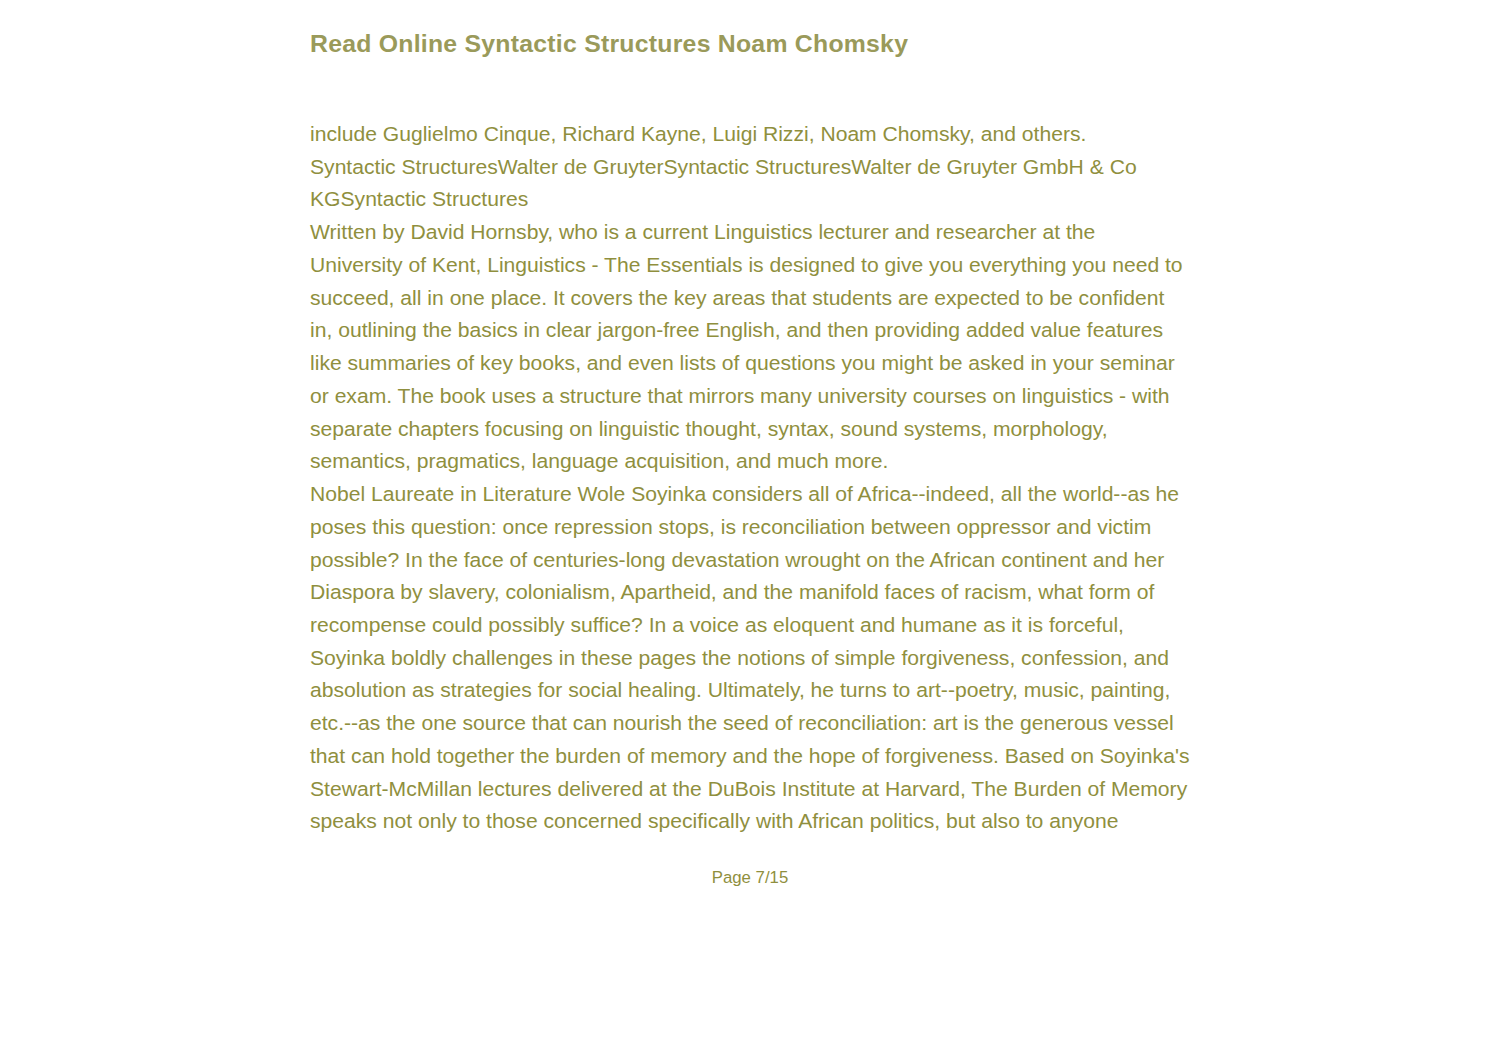Read Online Syntactic Structures Noam Chomsky
include Guglielmo Cinque, Richard Kayne, Luigi Rizzi, Noam Chomsky, and others.
Syntactic StructuresWalter de GruyterSyntactic StructuresWalter de Gruyter GmbH & Co KGSyntactic Structures
Written by David Hornsby, who is a current Linguistics lecturer and researcher at the University of Kent, Linguistics - The Essentials is designed to give you everything you need to succeed, all in one place. It covers the key areas that students are expected to be confident in, outlining the basics in clear jargon-free English, and then providing added value features like summaries of key books, and even lists of questions you might be asked in your seminar or exam. The book uses a structure that mirrors many university courses on linguistics - with separate chapters focusing on linguistic thought, syntax, sound systems, morphology, semantics, pragmatics, language acquisition, and much more.
Nobel Laureate in Literature Wole Soyinka considers all of Africa--indeed, all the world--as he poses this question: once repression stops, is reconciliation between oppressor and victim possible? In the face of centuries-long devastation wrought on the African continent and her Diaspora by slavery, colonialism, Apartheid, and the manifold faces of racism, what form of recompense could possibly suffice? In a voice as eloquent and humane as it is forceful, Soyinka boldly challenges in these pages the notions of simple forgiveness, confession, and absolution as strategies for social healing. Ultimately, he turns to art--poetry, music, painting, etc.--as the one source that can nourish the seed of reconciliation: art is the generous vessel that can hold together the burden of memory and the hope of forgiveness. Based on Soyinka's Stewart-McMillan lectures delivered at the DuBois Institute at Harvard, The Burden of Memory speaks not only to those concerned specifically with African politics, but also to anyone
Page 7/15